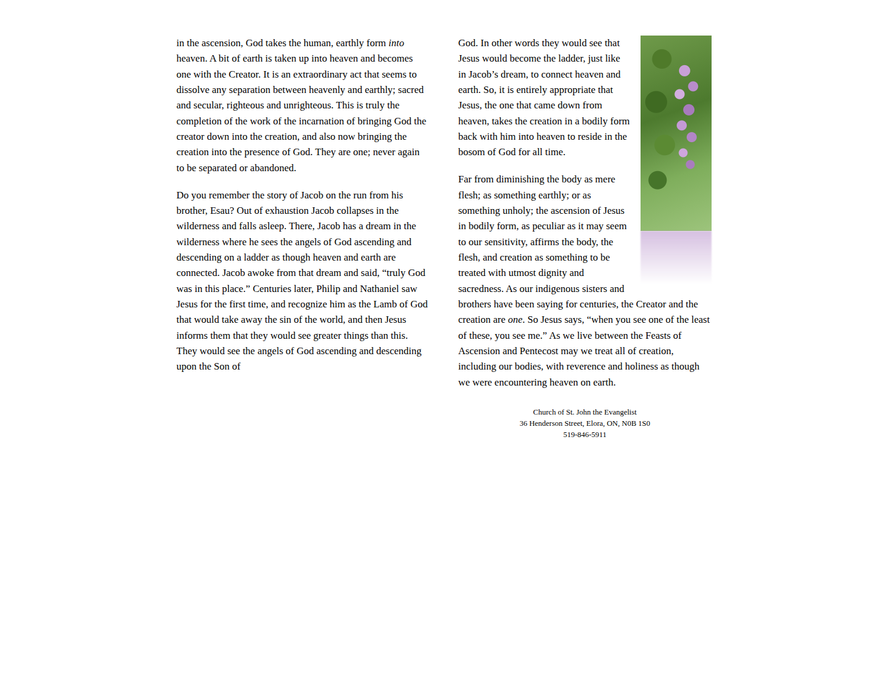in the ascension, God takes the human, earthly form into heaven. A bit of earth is taken up into heaven and becomes one with the Creator. It is an extraordinary act that seems to dissolve any separation between heavenly and earthly; sacred and secular, righteous and unrighteous. This is truly the completion of the work of the incarnation of bringing God the creator down into the creation, and also now bringing the creation into the presence of God. They are one; never again to be separated or abandoned.
Do you remember the story of Jacob on the run from his brother, Esau? Out of exhaustion Jacob collapses in the wilderness and falls asleep. There, Jacob has a dream in the wilderness where he sees the angels of God ascending and descending on a ladder as though heaven and earth are connected. Jacob awoke from that dream and said, “truly God was in this place.” Centuries later, Philip and Nathaniel saw Jesus for the first time, and recognize him as the Lamb of God that would take away the sin of the world, and then Jesus informs them that they would see greater things than this. They would see the angels of God ascending and descending upon the Son of
God. In other words they would see that Jesus would become the ladder, just like in Jacob’s dream, to connect heaven and earth. So, it is entirely appropriate that Jesus, the one that came down from heaven, takes the creation in a bodily form back with him into heaven to reside in the bosom of God for all time.
Far from diminishing the body as mere flesh; as something earthly; or as something unholy; the ascension of Jesus in bodily form, as peculiar as it may seem to our sensitivity, affirms the body, the flesh, and creation as something to be treated with utmost dignity and sacredness. As our indigenous sisters and brothers have been saying for centuries, the Creator and the creation are one. So Jesus says, “when you see one of the least of these, you see me.” As we live between the Feasts of Ascension and Pentecost may we treat all of creation, including our bodies, with reverence and holiness as though we were encountering heaven on earth.
Church of St. John the Evangelist
36 Henderson Street, Elora, ON, N0B 1S0
519-846-5911